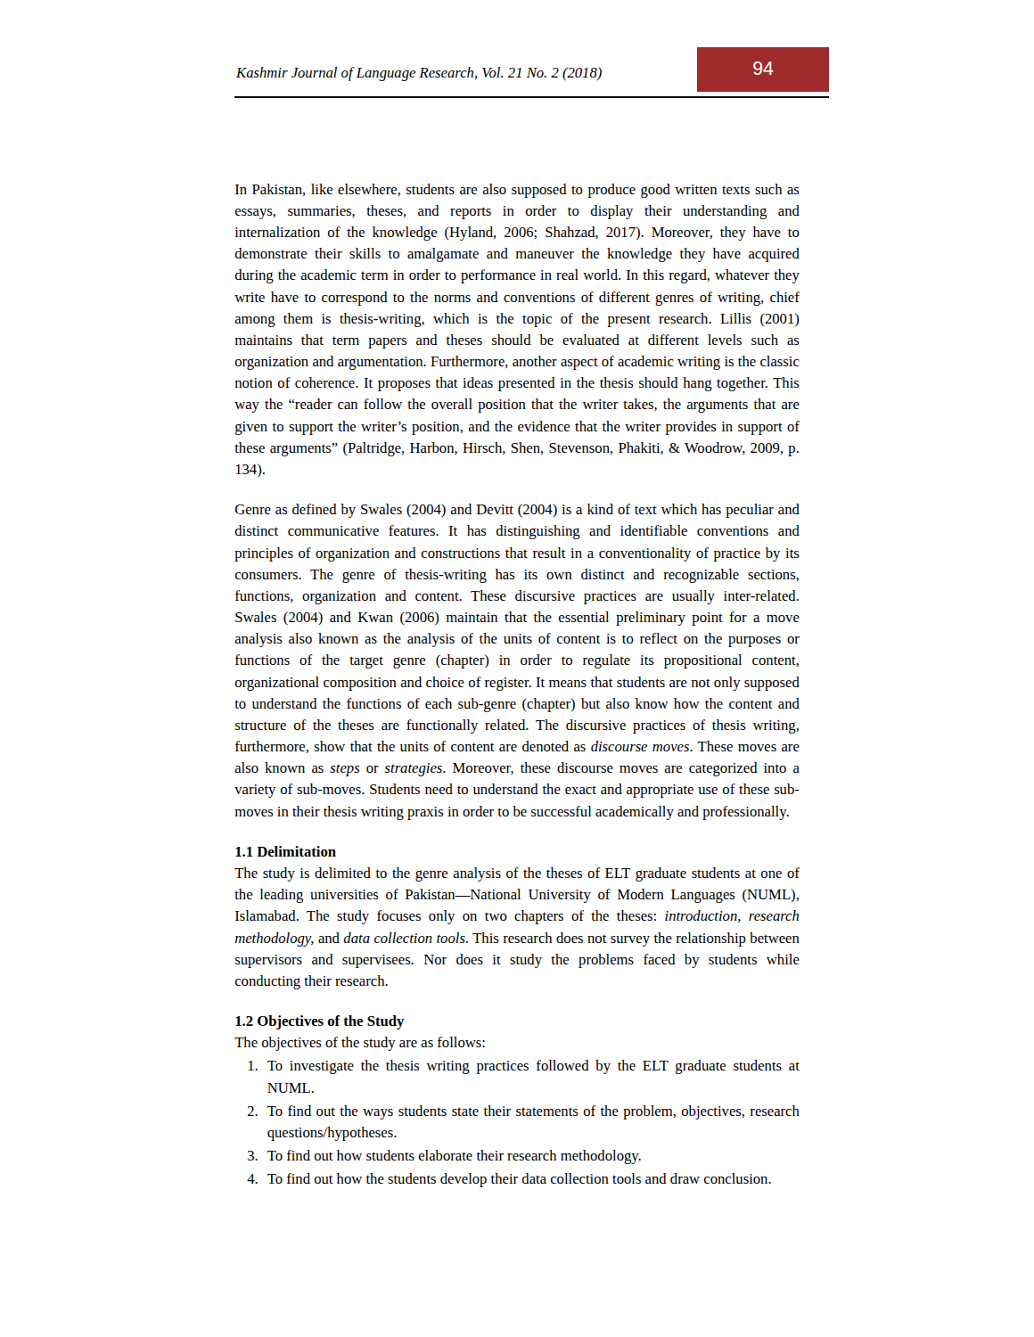Kashmir Journal of Language Research, Vol. 21 No. 2 (2018)
94
In Pakistan, like elsewhere, students are also supposed to produce good written texts such as essays, summaries, theses, and reports in order to display their understanding and internalization of the knowledge (Hyland, 2006; Shahzad, 2017). Moreover, they have to demonstrate their skills to amalgamate and maneuver the knowledge they have acquired during the academic term in order to performance in real world. In this regard, whatever they write have to correspond to the norms and conventions of different genres of writing, chief among them is thesis-writing, which is the topic of the present research. Lillis (2001) maintains that term papers and theses should be evaluated at different levels such as organization and argumentation. Furthermore, another aspect of academic writing is the classic notion of coherence. It proposes that ideas presented in the thesis should hang together. This way the “reader can follow the overall position that the writer takes, the arguments that are given to support the writer’s position, and the evidence that the writer provides in support of these arguments” (Paltridge, Harbon, Hirsch, Shen, Stevenson, Phakiti, & Woodrow, 2009, p. 134).
Genre as defined by Swales (2004) and Devitt (2004) is a kind of text which has peculiar and distinct communicative features. It has distinguishing and identifiable conventions and principles of organization and constructions that result in a conventionality of practice by its consumers. The genre of thesis-writing has its own distinct and recognizable sections, functions, organization and content. These discursive practices are usually inter-related. Swales (2004) and Kwan (2006) maintain that the essential preliminary point for a move analysis also known as the analysis of the units of content is to reflect on the purposes or functions of the target genre (chapter) in order to regulate its propositional content, organizational composition and choice of register. It means that students are not only supposed to understand the functions of each sub-genre (chapter) but also know how the content and structure of the theses are functionally related. The discursive practices of thesis writing, furthermore, show that the units of content are denoted as discourse moves. These moves are also known as steps or strategies. Moreover, these discourse moves are categorized into a variety of sub-moves. Students need to understand the exact and appropriate use of these sub-moves in their thesis writing praxis in order to be successful academically and professionally.
1.1 Delimitation
The study is delimited to the genre analysis of the theses of ELT graduate students at one of the leading universities of Pakistan—National University of Modern Languages (NUML), Islamabad. The study focuses only on two chapters of the theses: introduction, research methodology, and data collection tools. This research does not survey the relationship between supervisors and supervisees. Nor does it study the problems faced by students while conducting their research.
1.2 Objectives of the Study
The objectives of the study are as follows:
To investigate the thesis writing practices followed by the ELT graduate students at NUML.
To find out the ways students state their statements of the problem, objectives, research questions/hypotheses.
To find out how students elaborate their research methodology.
To find out how the students develop their data collection tools and draw conclusion.